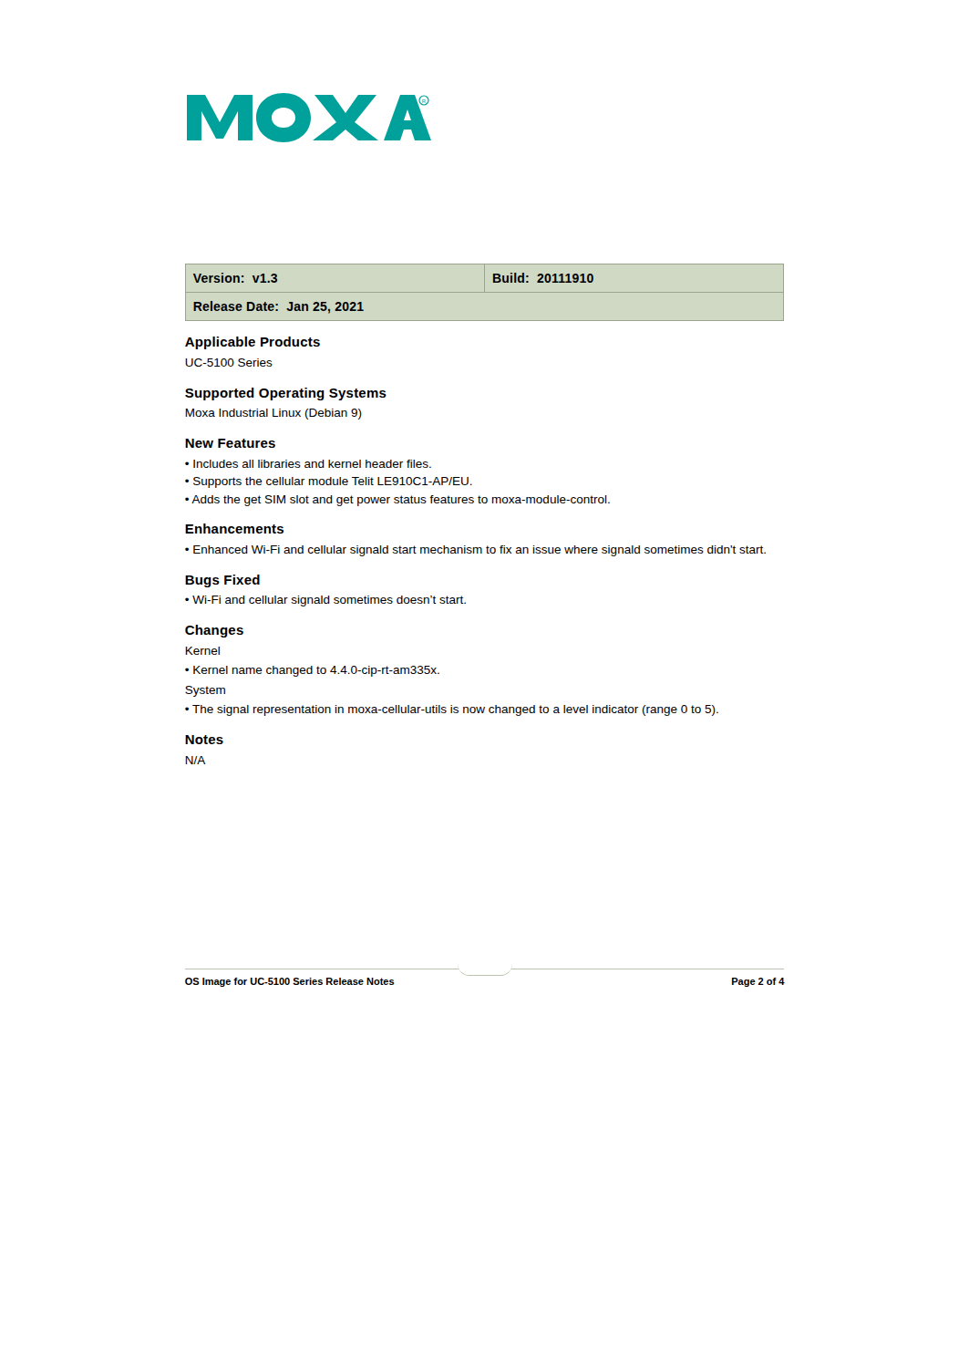R
| Version: v1.3 | Build: 20111910 |
| Release Date: Jan 25, 2021 |
Applicable Products
UC-5100 Series
Supported Operating Systems
Moxa Industrial Linux (Debian 9)
New Features
• Includes all libraries and kernel header files.
• Supports the cellular module Telit LE910C1-AP/EU.
• Adds the get SIM slot and get power status features to moxa-module-control.
Enhancements
• Enhanced Wi-Fi and cellular signald start mechanism to fix an issue where signald sometimes didn't start.
Bugs Fixed
• Wi-Fi and cellular signald sometimes doesn’t start.
Changes
Kernel
• Kernel name changed to 4.4.0-cip-rt-am335x.
System
• The signal representation in moxa-cellular-utils is now changed to a level indicator (range 0 to 5).
Notes
N/A
OS Image for UC-5100 Series Release Notes
Page 2 of 4